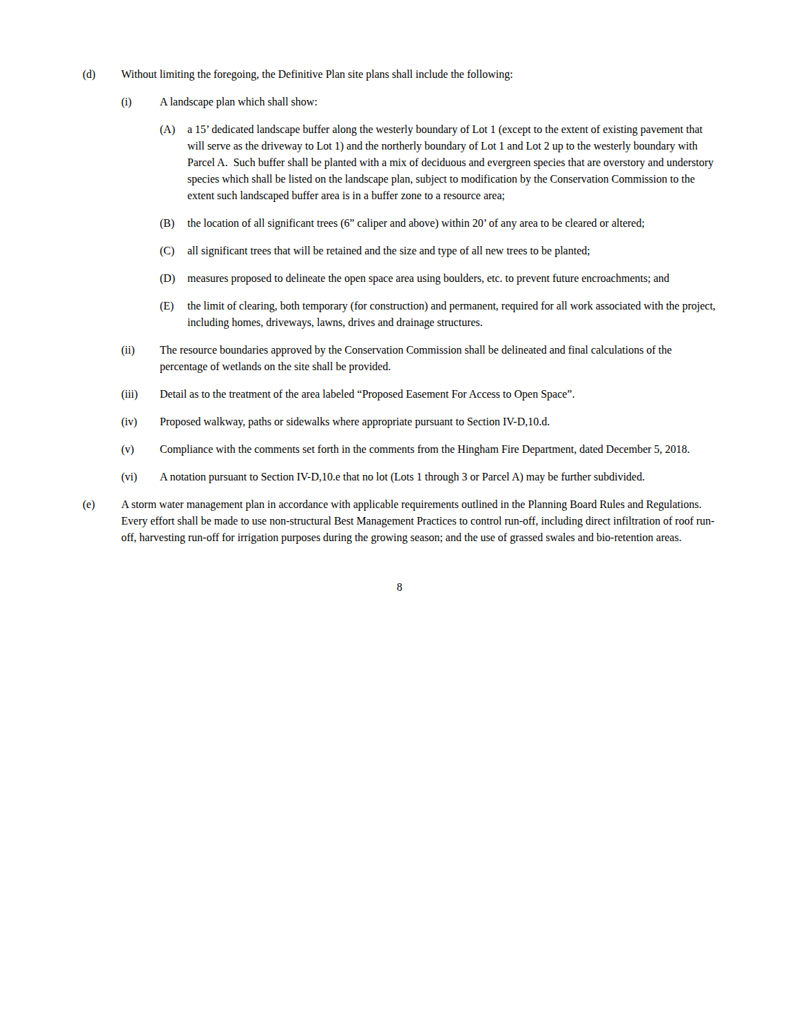(d) Without limiting the foregoing, the Definitive Plan site plans shall include the following:
(i) A landscape plan which shall show:
(A) a 15’ dedicated landscape buffer along the westerly boundary of Lot 1 (except to the extent of existing pavement that will serve as the driveway to Lot 1) and the northerly boundary of Lot 1 and Lot 2 up to the westerly boundary with Parcel A. Such buffer shall be planted with a mix of deciduous and evergreen species that are overstory and understory species which shall be listed on the landscape plan, subject to modification by the Conservation Commission to the extent such landscaped buffer area is in a buffer zone to a resource area;
(B) the location of all significant trees (6” caliper and above) within 20’ of any area to be cleared or altered;
(C) all significant trees that will be retained and the size and type of all new trees to be planted;
(D) measures proposed to delineate the open space area using boulders, etc. to prevent future encroachments; and
(E) the limit of clearing, both temporary (for construction) and permanent, required for all work associated with the project, including homes, driveways, lawns, drives and drainage structures.
(ii) The resource boundaries approved by the Conservation Commission shall be delineated and final calculations of the percentage of wetlands on the site shall be provided.
(iii) Detail as to the treatment of the area labeled “Proposed Easement For Access to Open Space”.
(iv) Proposed walkway, paths or sidewalks where appropriate pursuant to Section IV-D,10.d.
(v) Compliance with the comments set forth in the comments from the Hingham Fire Department, dated December 5, 2018.
(vi) A notation pursuant to Section IV-D,10.e that no lot (Lots 1 through 3 or Parcel A) may be further subdivided.
(e) A storm water management plan in accordance with applicable requirements outlined in the Planning Board Rules and Regulations. Every effort shall be made to use non-structural Best Management Practices to control run-off, including direct infiltration of roof run-off, harvesting run-off for irrigation purposes during the growing season; and the use of grassed swales and bio-retention areas.
8